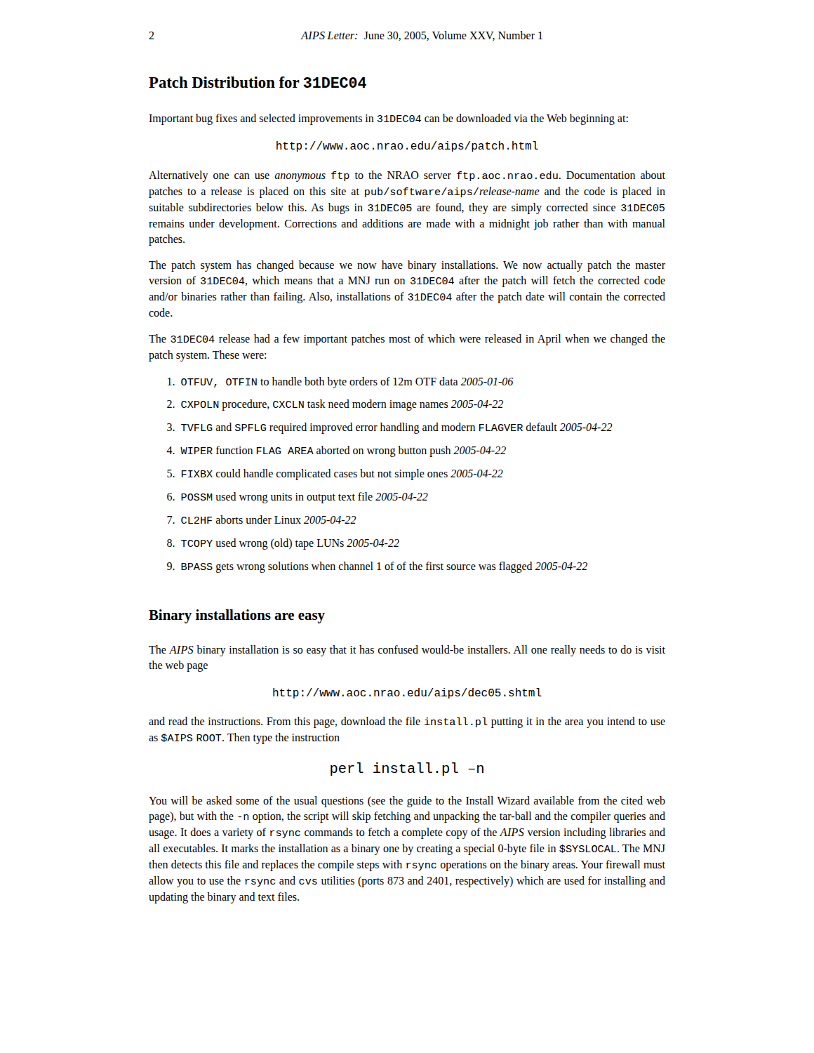2 AIPS Letter: June 30, 2005, Volume XXV, Number 1
Patch Distribution for 31DEC04
Important bug fixes and selected improvements in 31DEC04 can be downloaded via the Web beginning at:
http://www.aoc.nrao.edu/aips/patch.html
Alternatively one can use anonymous ftp to the NRAO server ftp.aoc.nrao.edu. Documentation about patches to a release is placed on this site at pub/software/aips/release-name and the code is placed in suitable subdirectories below this. As bugs in 31DEC05 are found, they are simply corrected since 31DEC05 remains under development. Corrections and additions are made with a midnight job rather than with manual patches.
The patch system has changed because we now have binary installations. We now actually patch the master version of 31DEC04, which means that a MNJ run on 31DEC04 after the patch will fetch the corrected code and/or binaries rather than failing. Also, installations of 31DEC04 after the patch date will contain the corrected code.
The 31DEC04 release had a few important patches most of which were released in April when we changed the patch system. These were:
OTFUV, OTFIN to handle both byte orders of 12m OTF data 2005-01-06
CXPOLN procedure, CXCLN task need modern image names 2005-04-22
TVFLG and SPFLG required improved error handling and modern FLAGVER default 2005-04-22
WIPER function FLAG AREA aborted on wrong button push 2005-04-22
FIXBX could handle complicated cases but not simple ones 2005-04-22
POSSM used wrong units in output text file 2005-04-22
CL2HF aborts under Linux 2005-04-22
TCOPY used wrong (old) tape LUNs 2005-04-22
BPASS gets wrong solutions when channel 1 of of the first source was flagged 2005-04-22
Binary installations are easy
The AIPS binary installation is so easy that it has confused would-be installers. All one really needs to do is visit the web page
http://www.aoc.nrao.edu/aips/dec05.shtml
and read the instructions. From this page, download the file install.pl putting it in the area you intend to use as $AIPS ROOT. Then type the instruction
perl install.pl –n
You will be asked some of the usual questions (see the guide to the Install Wizard available from the cited web page), but with the -n option, the script will skip fetching and unpacking the tar-ball and the compiler queries and usage. It does a variety of rsync commands to fetch a complete copy of the AIPS version including libraries and all executables. It marks the installation as a binary one by creating a special 0-byte file in $SYSLOCAL. The MNJ then detects this file and replaces the compile steps with rsync operations on the binary areas. Your firewall must allow you to use the rsync and cvs utilities (ports 873 and 2401, respectively) which are used for installing and updating the binary and text files.